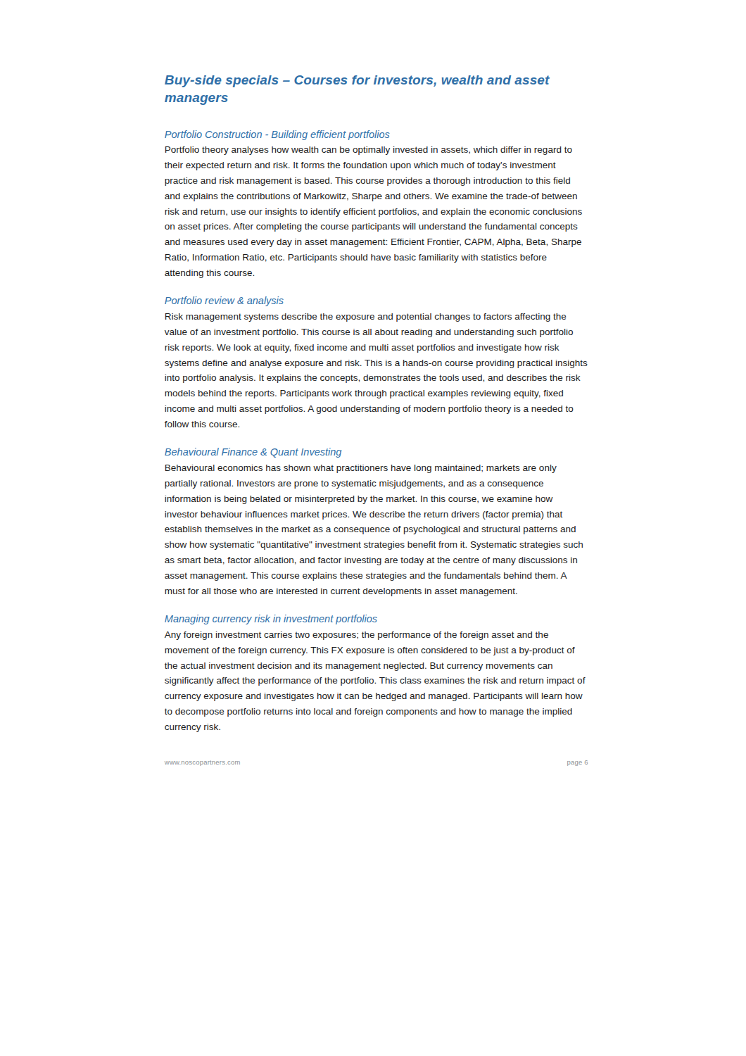Buy-side specials – Courses for investors, wealth and asset managers
Portfolio Construction - Building efficient portfolios
Portfolio theory analyses how wealth can be optimally invested in assets, which differ in regard to their expected return and risk. It forms the foundation upon which much of today's investment practice and risk management is based. This course provides a thorough introduction to this field and explains the contributions of Markowitz, Sharpe and others. We examine the trade-of between risk and return, use our insights to identify efficient portfolios, and explain the economic conclusions on asset prices. After completing the course participants will understand the fundamental concepts and measures used every day in asset management: Efficient Frontier, CAPM, Alpha, Beta, Sharpe Ratio, Information Ratio, etc. Participants should have basic familiarity with statistics before attending this course.
Portfolio review & analysis
Risk management systems describe the exposure and potential changes to factors affecting the value of an investment portfolio. This course is all about reading and understanding such portfolio risk reports. We look at equity, fixed income and multi asset portfolios and investigate how risk systems define and analyse exposure and risk. This is a hands-on course providing practical insights into portfolio analysis. It explains the concepts, demonstrates the tools used, and describes the risk models behind the reports. Participants work through practical examples reviewing equity, fixed income and multi asset portfolios. A good understanding of modern portfolio theory is a needed to follow this course.
Behavioural Finance & Quant Investing
Behavioural economics has shown what practitioners have long maintained; markets are only partially rational. Investors are prone to systematic misjudgements, and as a consequence information is being belated or misinterpreted by the market. In this course, we examine how investor behaviour influences market prices. We describe the return drivers (factor premia) that establish themselves in the market as a consequence of psychological and structural patterns and show how systematic "quantitative" investment strategies benefit from it. Systematic strategies such as smart beta, factor allocation, and factor investing are today at the centre of many discussions in asset management. This course explains these strategies and the fundamentals behind them. A must for all those who are interested in current developments in asset management.
Managing currency risk in investment portfolios
Any foreign investment carries two exposures; the performance of the foreign asset and the movement of the foreign currency. This FX exposure is often considered to be just a by-product of the actual investment decision and its management neglected. But currency movements can significantly affect the performance of the portfolio. This class examines the risk and return impact of currency exposure and investigates how it can be hedged and managed. Participants will learn how to decompose portfolio returns into local and foreign components and how to manage the implied currency risk.
www.noscopartners.com page 6